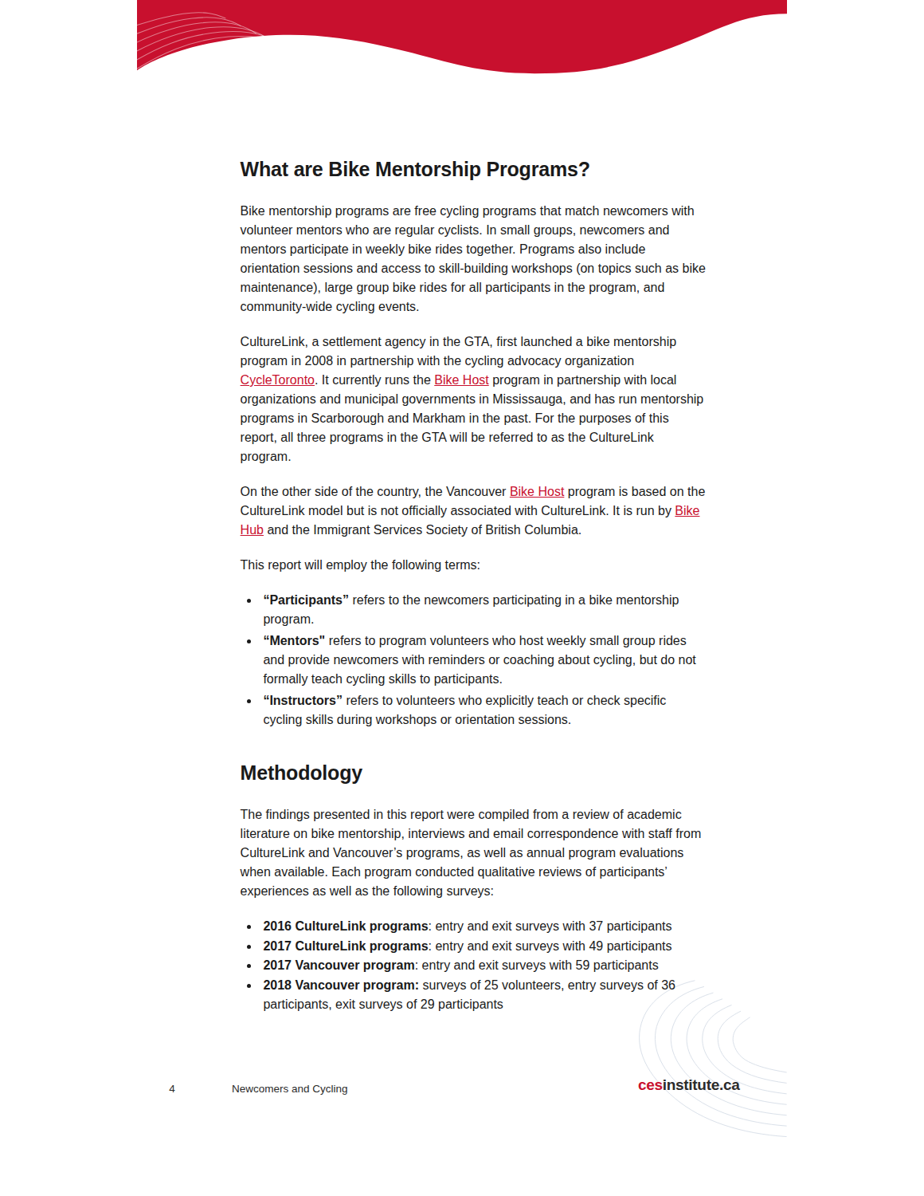What are Bike Mentorship Programs?
Bike mentorship programs are free cycling programs that match newcomers with volunteer mentors who are regular cyclists. In small groups, newcomers and mentors participate in weekly bike rides together. Programs also include orientation sessions and access to skill-building workshops (on topics such as bike maintenance), large group bike rides for all participants in the program, and community-wide cycling events.
CultureLink, a settlement agency in the GTA, first launched a bike mentorship program in 2008 in partnership with the cycling advocacy organization CycleToronto. It currently runs the Bike Host program in partnership with local organizations and municipal governments in Mississauga, and has run mentorship programs in Scarborough and Markham in the past. For the purposes of this report, all three programs in the GTA will be referred to as the CultureLink program.
On the other side of the country, the Vancouver Bike Host program is based on the CultureLink model but is not officially associated with CultureLink. It is run by Bike Hub and the Immigrant Services Society of British Columbia.
This report will employ the following terms:
“Participants” refers to the newcomers participating in a bike mentorship program.
“Mentors" refers to program volunteers who host weekly small group rides and provide newcomers with reminders or coaching about cycling, but do not formally teach cycling skills to participants.
“Instructors” refers to volunteers who explicitly teach or check specific cycling skills during workshops or orientation sessions.
Methodology
The findings presented in this report were compiled from a review of academic literature on bike mentorship, interviews and email correspondence with staff from CultureLink and Vancouver’s programs, as well as annual program evaluations when available. Each program conducted qualitative reviews of participants’ experiences as well as the following surveys:
2016 CultureLink programs: entry and exit surveys with 37 participants
2017 CultureLink programs: entry and exit surveys with 49 participants
2017 Vancouver program: entry and exit surveys with 59 participants
2018 Vancouver program: surveys of 25 volunteers, entry surveys of 36 participants, exit surveys of 29 participants
4 Newcomers and Cycling
cesinstitute.ca